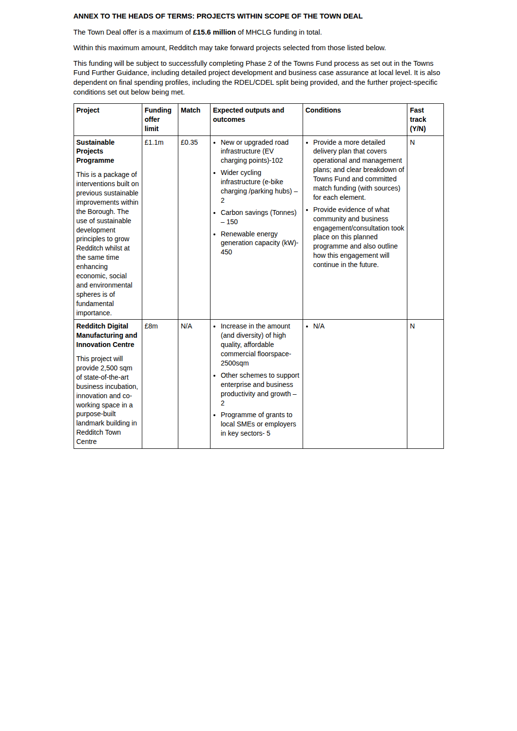ANNEX TO THE HEADS OF TERMS: PROJECTS WITHIN SCOPE OF THE TOWN DEAL
The Town Deal offer is a maximum of £15.6 million of MHCLG funding in total.
Within this maximum amount, Redditch may take forward projects selected from those listed below.
This funding will be subject to successfully completing Phase 2 of the Towns Fund process as set out in the Towns Fund Further Guidance, including detailed project development and business case assurance at local level. It is also dependent on final spending profiles, including the RDEL/CDEL split being provided, and the further project-specific conditions set out below being met.
| Project | Funding offer limit | Match | Expected outputs and outcomes | Conditions | Fast track (Y/N) |
| --- | --- | --- | --- | --- | --- |
| Sustainable Projects Programme This is a package of interventions built on previous sustainable improvements within the Borough. The use of sustainable development principles to grow Redditch whilst at the same time enhancing economic, social and environmental spheres is of fundamental importance. | £1.1m | £0.35 | New or upgraded road infrastructure (EV charging points)-102 Wider cycling infrastructure (e-bike charging /parking hubs) – 2 Carbon savings (Tonnes) – 150 Renewable energy generation capacity (kW)- 450 | Provide a more detailed delivery plan that covers operational and management plans; and clear breakdown of Towns Fund and committed match funding (with sources) for each element. Provide evidence of what community and business engagement/consultation took place on this planned programme and also outline how this engagement will continue in the future. | N |
| Redditch Digital Manufacturing and Innovation Centre This project will provide 2,500 sqm of state-of-the-art business incubation, innovation and co-working space in a purpose-built landmark building in Redditch Town Centre | £8m | N/A | Increase in the amount (and diversity) of high quality, affordable commercial floorspace-2500sqm Other schemes to support enterprise and business productivity and growth – 2 Programme of grants to local SMEs or employers in key sectors- 5 | N/A | N |